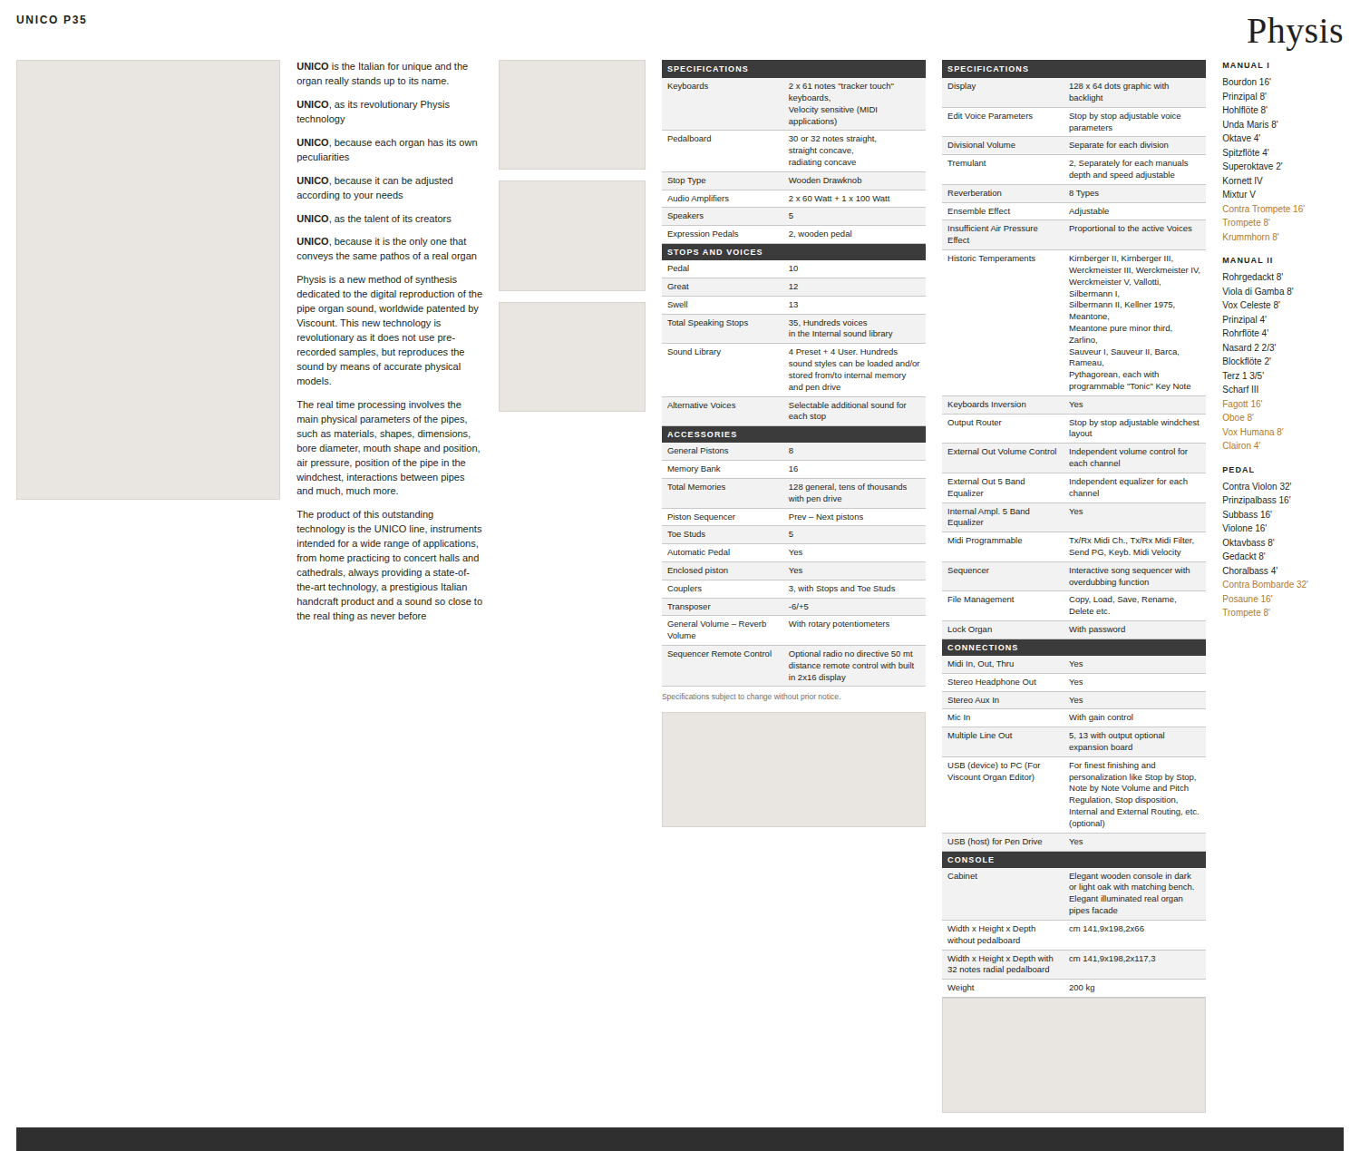UNICO P35
Physis
UNICO is the Italian for unique and the organ really stands up to its name.
UNICO, as its revolutionary Physis technology
UNICO, because each organ has its own peculiarities
UNICO, because it can be adjusted according to your needs
UNICO, as the talent of its creators
UNICO, because it is the only one that conveys the same pathos of a real organ
Physis is a new method of synthesis dedicated to the digital reproduction of the pipe organ sound, worldwide patented by Viscount. This new technology is revolutionary as it does not use pre-recorded samples, but reproduces the sound by means of accurate physical models.
The real time processing involves the main physical parameters of the pipes, such as materials, shapes, dimensions, bore diameter, mouth shape and position, air pressure, position of the pipe in the windchest, interactions between pipes and much, much more.
The product of this outstanding technology is the UNICO line, instruments intended for a wide range of applications, from home practicing to concert halls and cathedrals, always providing a state-of-the-art technology, a prestigious Italian handcraft product and a sound so close to the real thing as never before
Specifications
| Keyboards | 2 x 61 notes "tracker touch" keyboards, Velocity sensitive (MIDI applications) |
| Pedalboard | 30 or 32 notes straight, straight concave, radiating concave |
| Stop Type | Wooden Drawknob |
| Audio Amplifiers | 2 x 60 Watt + 1 x 100 Watt |
| Speakers | 5 |
| Expression Pedals | 2, wooden pedal |
| Stops and Voices |
| Pedal | 10 |
| Great | 12 |
| Swell | 13 |
| Total Speaking Stops | 35, Hundreds voices in the Internal sound library |
| Sound Library | 4 Preset + 4 User. Hundreds sound styles can be loaded and/or stored from/to internal memory and pen drive |
| Alternative Voices | Selectable additional sound for each stop |
| Accessories |
| General Pistons | 8 |
| Memory Bank | 16 |
| Total Memories | 128 general, tens of thousands with pen drive |
| Piston Sequencer | Prev – Next pistons |
| Toe Studs | 5 |
| Automatic Pedal | Yes |
| Enclosed piston | Yes |
| Couplers | 3, with Stops and Toe Studs |
| Transposer | -6/+5 |
| General Volume – Reverb Volume | With rotary potentiometers |
| Sequencer Remote Control | Optional radio no directive 50 mt distance remote control with built in 2x16 display |
Specifications subject to change without prior notice.
Specifications
| Display | 128 x 64 dots graphic with backlight |
| Edit Voice Parameters | Stop by stop adjustable voice parameters |
| Divisional Volume | Separate for each division |
| Tremulant | 2, Separately for each manuals depth and speed adjustable |
| Reverberation | 8 Types |
| Ensemble Effect | Adjustable |
| Insufficient Air Pressure Effect | Proportional to the active Voices |
| Historic Temperaments | Kirnberger II, Kirnberger III, Werckmeister III, Werckmeister IV, Werckmeister V, Vallotti, Silbermann I, Silbermann II, Kellner 1975, Meantone, Meantone pure minor third, Zarlino, Sauveur I, Sauveur II, Barca, Rameau, Pythagorean, each with programmable "Tonic" Key Note |
| Keyboards Inversion | Yes |
| Output Router | Stop by stop adjustable windchest layout |
| External Out Volume Control | Independent volume control for each channel |
| External Out 5 Band Equalizer | Independent equalizer for each channel |
| Internal Ampl. 5 Band Equalizer | Yes |
| Midi Programmable | Tx/Rx Midi Ch., Tx/Rx Midi Filter, Send PG, Keyb. Midi Velocity |
| Sequencer | Interactive song sequencer with overdubbing function |
| File Management | Copy, Load, Save, Rename, Delete etc. |
| Lock Organ | With password |
| Connections |
| Midi In, Out, Thru | Yes |
| Stereo Headphone Out | Yes |
| Stereo Aux In | Yes |
| Mic In | With gain control |
| Multiple Line Out | 5, 13 with output optional expansion board |
| USB (device) to PC (For Viscount Organ Editor) | For finest finishing and personalization like Stop by Stop, Note by Note Volume and Pitch Regulation, Stop disposition, Internal and External Routing, etc. (optional) |
| USB (host) for Pen Drive | Yes |
| Console |
| Cabinet | Elegant wooden console in dark or light oak with matching bench. Elegant illuminated real organ pipes facade |
| Width x Height x Depth without pedalboard | cm 141,9x198,2x66 |
| Width x Height x Depth with 32 notes radial pedalboard | cm 141,9x198,2x117,3 |
| Weight | 200 kg |
Manual I
Bourdon 16'
Prinzipal 8'
Hohlflöte 8'
Unda Maris 8'
Oktave 4'
Spitzflöte 4'
Superoktave 2'
Kornett IV
Mixtur V
Contra Trompete 16'
Trompete 8'
Krummhorn 8'
Manual II
Rohrgedackt 8'
Viola di Gamba 8'
Vox Celeste 8'
Prinzipal 4'
Rohrflöte 4'
Nasard 2 2/3'
Blockflöte 2'
Terz 1 3/5'
Scharf III
Fagott 16'
Oboe 8'
Vox Humana 8'
Clairon 4'
Pedal
Contra Violon 32'
Prinzipalbass 16'
Subbass 16'
Violone 16'
Oktavbass 8'
Gedackt 8'
Choralbass 4'
Contra Bombarde 32'
Posaune 16'
Trompete 8'